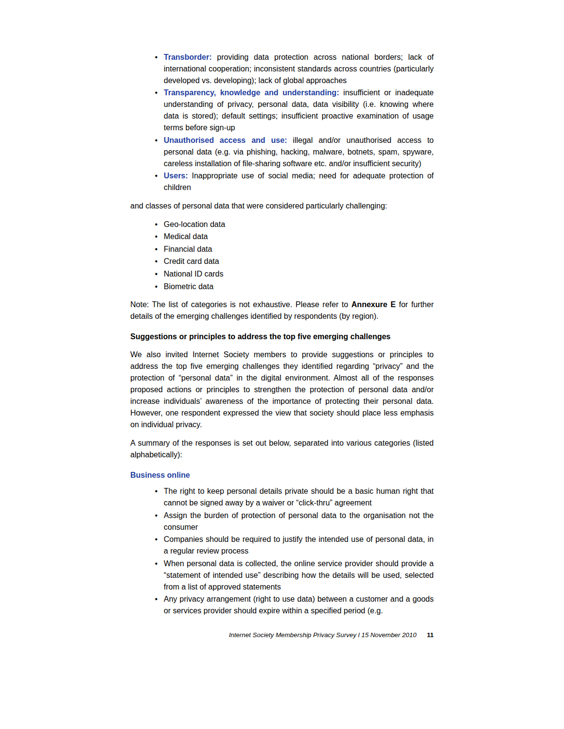Transborder: providing data protection across national borders; lack of international cooperation; inconsistent standards across countries (particularly developed vs. developing); lack of global approaches
Transparency, knowledge and understanding: insufficient or inadequate understanding of privacy, personal data, data visibility (i.e. knowing where data is stored); default settings; insufficient proactive examination of usage terms before sign-up
Unauthorised access and use: illegal and/or unauthorised access to personal data (e.g. via phishing, hacking, malware, botnets, spam, spyware, careless installation of file-sharing software etc. and/or insufficient security)
Users: Inappropriate use of social media; need for adequate protection of children
and classes of personal data that were considered particularly challenging:
Geo-location data
Medical data
Financial data
Credit card data
National ID cards
Biometric data
Note: The list of categories is not exhaustive. Please refer to Annexure E for further details of the emerging challenges identified by respondents (by region).
Suggestions or principles to address the top five emerging challenges
We also invited Internet Society members to provide suggestions or principles to address the top five emerging challenges they identified regarding “privacy” and the protection of “personal data” in the digital environment. Almost all of the responses proposed actions or principles to strengthen the protection of personal data and/or increase individuals’ awareness of the importance of protecting their personal data. However, one respondent expressed the view that society should place less emphasis on individual privacy.
A summary of the responses is set out below, separated into various categories (listed alphabetically):
Business online
The right to keep personal details private should be a basic human right that cannot be signed away by a waiver or “click-thru” agreement
Assign the burden of protection of personal data to the organisation not the consumer
Companies should be required to justify the intended use of personal data, in a regular review process
When personal data is collected, the online service provider should provide a “statement of intended use” describing how the details will be used, selected from a list of approved statements
Any privacy arrangement (right to use data) between a customer and a goods or services provider should expire within a specified period (e.g.
Internet Society Membership Privacy Survey l 15 November 201011